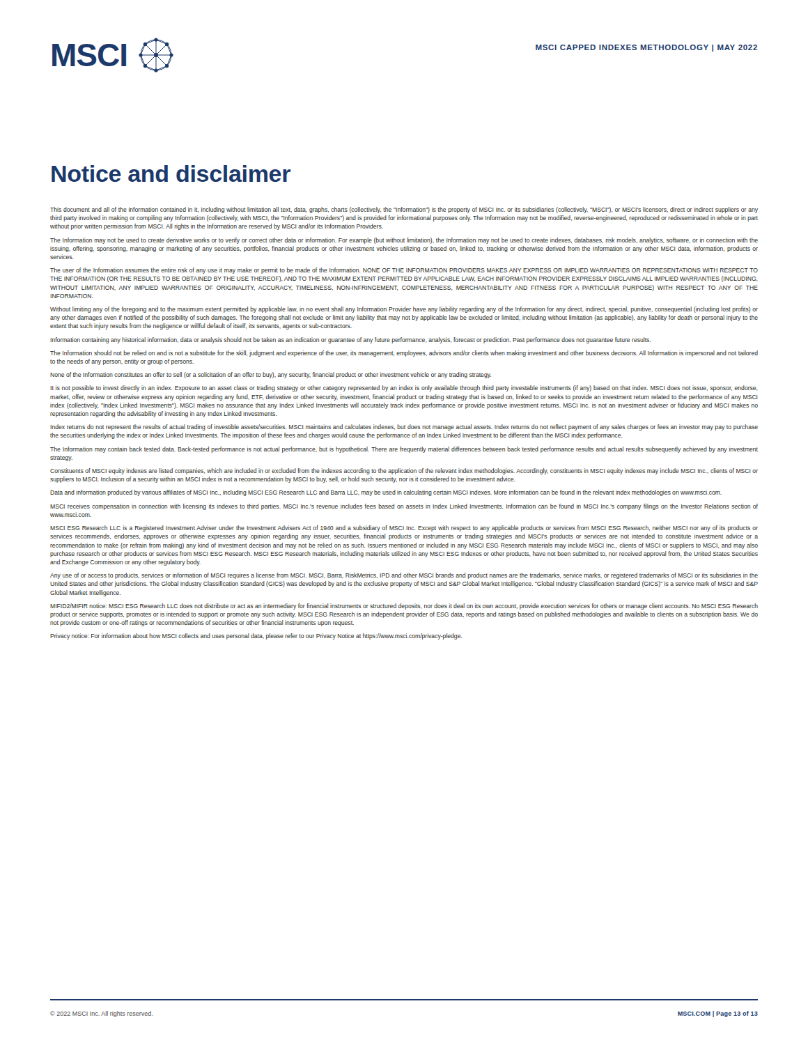MSCI
MSCI CAPPED INDEXES METHODOLOGY | MAY 2022
Notice and disclaimer
This document and all of the information contained in it, including without limitation all text, data, graphs, charts (collectively, the "Information") is the property of MSCI Inc. or its subsidiaries (collectively, "MSCI"), or MSCI's licensors, direct or indirect suppliers or any third party involved in making or compiling any Information (collectively, with MSCI, the "Information Providers") and is provided for informational purposes only. The Information may not be modified, reverse-engineered, reproduced or redisseminated in whole or in part without prior written permission from MSCI. All rights in the Information are reserved by MSCI and/or its Information Providers.
The Information may not be used to create derivative works or to verify or correct other data or information. For example (but without limitation), the Information may not be used to create indexes, databases, risk models, analytics, software, or in connection with the issuing, offering, sponsoring, managing or marketing of any securities, portfolios, financial products or other investment vehicles utilizing or based on, linked to, tracking or otherwise derived from the Information or any other MSCI data, information, products or services.
The user of the Information assumes the entire risk of any use it may make or permit to be made of the Information. NONE OF THE INFORMATION PROVIDERS MAKES ANY EXPRESS OR IMPLIED WARRANTIES OR REPRESENTATIONS WITH RESPECT TO THE INFORMATION (OR THE RESULTS TO BE OBTAINED BY THE USE THEREOF), AND TO THE MAXIMUM EXTENT PERMITTED BY APPLICABLE LAW, EACH INFORMATION PROVIDER EXPRESSLY DISCLAIMS ALL IMPLIED WARRANTIES (INCLUDING, WITHOUT LIMITATION, ANY IMPLIED WARRANTIES OF ORIGINALITY, ACCURACY, TIMELINESS, NON-INFRINGEMENT, COMPLETENESS, MERCHANTABILITY AND FITNESS FOR A PARTICULAR PURPOSE) WITH RESPECT TO ANY OF THE INFORMATION.
Without limiting any of the foregoing and to the maximum extent permitted by applicable law, in no event shall any Information Provider have any liability regarding any of the Information for any direct, indirect, special, punitive, consequential (including lost profits) or any other damages even if notified of the possibility of such damages. The foregoing shall not exclude or limit any liability that may not by applicable law be excluded or limited, including without limitation (as applicable), any liability for death or personal injury to the extent that such injury results from the negligence or willful default of itself, its servants, agents or sub-contractors.
Information containing any historical information, data or analysis should not be taken as an indication or guarantee of any future performance, analysis, forecast or prediction. Past performance does not guarantee future results.
The Information should not be relied on and is not a substitute for the skill, judgment and experience of the user, its management, employees, advisors and/or clients when making investment and other business decisions. All Information is impersonal and not tailored to the needs of any person, entity or group of persons.
None of the Information constitutes an offer to sell (or a solicitation of an offer to buy), any security, financial product or other investment vehicle or any trading strategy.
It is not possible to invest directly in an index. Exposure to an asset class or trading strategy or other category represented by an index is only available through third party investable instruments (if any) based on that index. MSCI does not issue, sponsor, endorse, market, offer, review or otherwise express any opinion regarding any fund, ETF, derivative or other security, investment, financial product or trading strategy that is based on, linked to or seeks to provide an investment return related to the performance of any MSCI index (collectively, "Index Linked Investments"). MSCI makes no assurance that any Index Linked Investments will accurately track index performance or provide positive investment returns. MSCI Inc. is not an investment adviser or fiduciary and MSCI makes no representation regarding the advisability of investing in any Index Linked Investments.
Index returns do not represent the results of actual trading of investible assets/securities. MSCI maintains and calculates indexes, but does not manage actual assets. Index returns do not reflect payment of any sales charges or fees an investor may pay to purchase the securities underlying the index or Index Linked Investments. The imposition of these fees and charges would cause the performance of an Index Linked Investment to be different than the MSCI index performance.
The Information may contain back tested data. Back-tested performance is not actual performance, but is hypothetical. There are frequently material differences between back tested performance results and actual results subsequently achieved by any investment strategy.
Constituents of MSCI equity indexes are listed companies, which are included in or excluded from the indexes according to the application of the relevant index methodologies. Accordingly, constituents in MSCI equity indexes may include MSCI Inc., clients of MSCI or suppliers to MSCI. Inclusion of a security within an MSCI index is not a recommendation by MSCI to buy, sell, or hold such security, nor is it considered to be investment advice.
Data and information produced by various affiliates of MSCI Inc., including MSCI ESG Research LLC and Barra LLC, may be used in calculating certain MSCI indexes. More information can be found in the relevant index methodologies on www.msci.com.
MSCI receives compensation in connection with licensing its indexes to third parties. MSCI Inc.'s revenue includes fees based on assets in Index Linked Investments. Information can be found in MSCI Inc.'s company filings on the Investor Relations section of www.msci.com.
MSCI ESG Research LLC is a Registered Investment Adviser under the Investment Advisers Act of 1940 and a subsidiary of MSCI Inc. Except with respect to any applicable products or services from MSCI ESG Research, neither MSCI nor any of its products or services recommends, endorses, approves or otherwise expresses any opinion regarding any issuer, securities, financial products or instruments or trading strategies and MSCI's products or services are not intended to constitute investment advice or a recommendation to make (or refrain from making) any kind of investment decision and may not be relied on as such. Issuers mentioned or included in any MSCI ESG Research materials may include MSCI Inc., clients of MSCI or suppliers to MSCI, and may also purchase research or other products or services from MSCI ESG Research. MSCI ESG Research materials, including materials utilized in any MSCI ESG Indexes or other products, have not been submitted to, nor received approval from, the United States Securities and Exchange Commission or any other regulatory body.
Any use of or access to products, services or information of MSCI requires a license from MSCI. MSCI, Barra, RiskMetrics, IPD and other MSCI brands and product names are the trademarks, service marks, or registered trademarks of MSCI or its subsidiaries in the United States and other jurisdictions. The Global Industry Classification Standard (GICS) was developed by and is the exclusive property of MSCI and S&P Global Market Intelligence. "Global Industry Classification Standard (GICS)" is a service mark of MSCI and S&P Global Market Intelligence.
MIFID2/MIFIR notice: MSCI ESG Research LLC does not distribute or act as an intermediary for financial instruments or structured deposits, nor does it deal on its own account, provide execution services for others or manage client accounts. No MSCI ESG Research product or service supports, promotes or is intended to support or promote any such activity. MSCI ESG Research is an independent provider of ESG data, reports and ratings based on published methodologies and available to clients on a subscription basis. We do not provide custom or one-off ratings or recommendations of securities or other financial instruments upon request.
Privacy notice: For information about how MSCI collects and uses personal data, please refer to our Privacy Notice at https://www.msci.com/privacy-pledge.
© 2022 MSCI Inc. All rights reserved.
MSCI.COM | Page 13 of 13